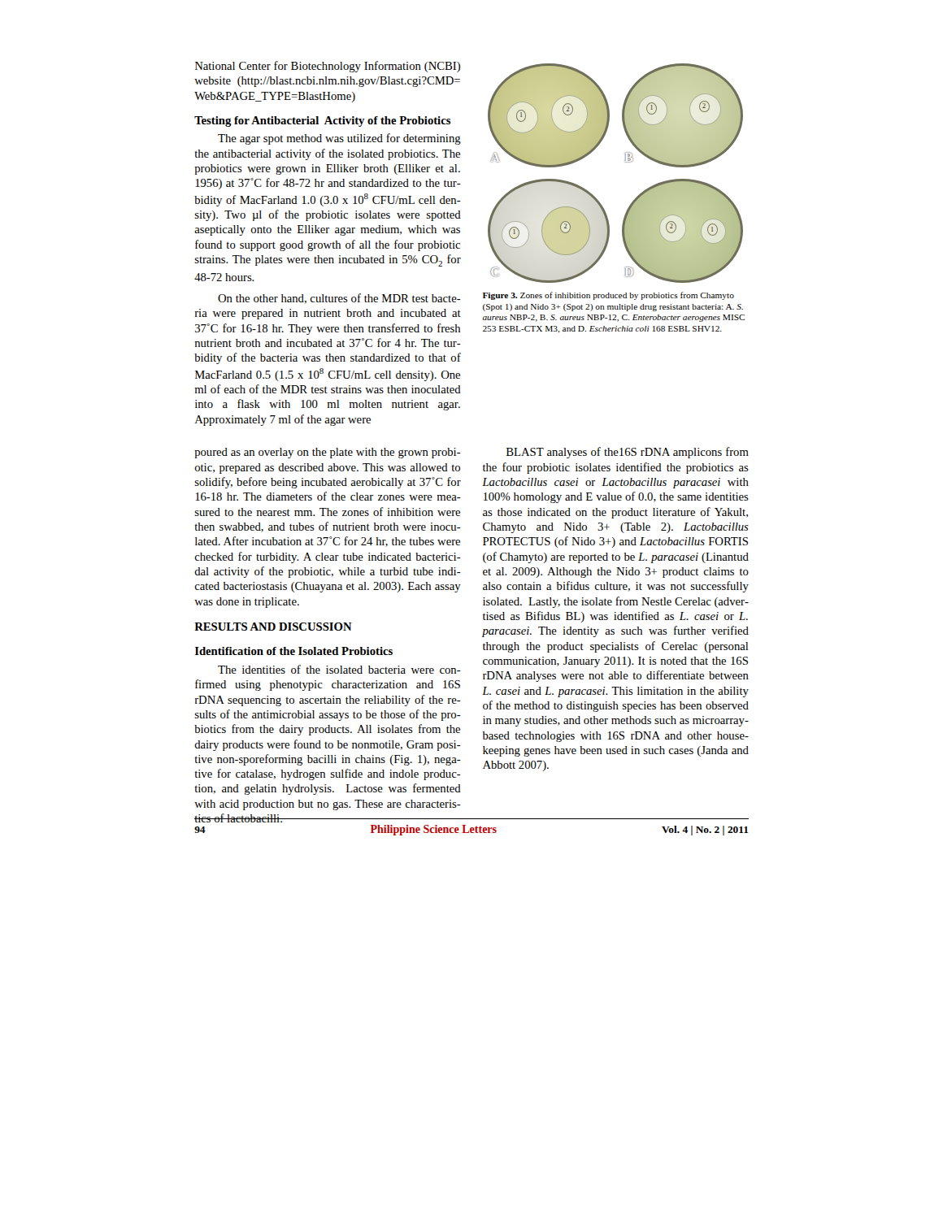National Center for Biotechnology Information (NCBI) website (http://blast.ncbi.nlm.nih.gov/Blast.cgi?CMD=Web&PAGE_TYPE=BlastHome)
Testing for Antibacterial Activity of the Probiotics
The agar spot method was utilized for determining the antibacterial activity of the isolated probiotics. The probiotics were grown in Elliker broth (Elliker et al. 1956) at 37˚C for 48-72 hr and standardized to the turbidity of MacFarland 1.0 (3.0 x 108 CFU/mL cell density). Two µl of the probiotic isolates were spotted aseptically onto the Elliker agar medium, which was found to support good growth of all the four probiotic strains. The plates were then incubated in 5% CO2 for 48-72 hours.
On the other hand, cultures of the MDR test bacteria were prepared in nutrient broth and incubated at 37˚C for 16-18 hr. They were then transferred to fresh nutrient broth and incubated at 37˚C for 4 hr. The turbidity of the bacteria was then standardized to that of MacFarland 0.5 (1.5 x 108 CFU/mL cell density). One ml of each of the MDR test strains was then inoculated into a flask with 100 ml molten nutrient agar. Approximately 7 ml of the agar were
1
2
A
1
2
B
1
2
C
2
1
D
Figure 3. Zones of inhibition produced by probiotics from Chamyto (Spot 1) and Nido 3+ (Spot 2) on multiple drug resistant bacteria: A. S. aureus NBP-2, B. S. aureus NBP-12, C. Enterobacter aerogenes MISC 253 ESBL-CTX M3, and D. Escherichia coli 168 ESBL SHV12.
poured as an overlay on the plate with the grown probiotic, prepared as described above. This was allowed to solidify, before being incubated aerobically at 37˚C for 16-18 hr. The diameters of the clear zones were measured to the nearest mm. The zones of inhibition were then swabbed, and tubes of nutrient broth were inoculated. After incubation at 37˚C for 24 hr, the tubes were checked for turbidity. A clear tube indicated bactericidal activity of the probiotic, while a turbid tube indicated bacteriostasis (Chuayana et al. 2003). Each assay was done in triplicate.
RESULTS AND DISCUSSION
Identification of the Isolated Probiotics
The identities of the isolated bacteria were confirmed using phenotypic characterization and 16S rDNA sequencing to ascertain the reliability of the results of the antimicrobial assays to be those of the probiotics from the dairy products. All isolates from the dairy products were found to be nonmotile, Gram positive non-sporeforming bacilli in chains (Fig. 1), negative for catalase, hydrogen sulfide and indole production, and gelatin hydrolysis. Lactose was fermented with acid production but no gas. These are characteristics of lactobacilli.
BLAST analyses of the16S rDNA amplicons from the four probiotic isolates identified the probiotics as Lactobacillus casei or Lactobacillus paracasei with 100% homology and E value of 0.0, the same identities as those indicated on the product literature of Yakult, Chamyto and Nido 3+ (Table 2). Lactobacillus PROTECTUS (of Nido 3+) and Lactobacillus FORTIS (of Chamyto) are reported to be L. paracasei (Linantud et al. 2009). Although the Nido 3+ product claims to also contain a bifidus culture, it was not successfully isolated. Lastly, the isolate from Nestle Cerelac (advertised as Bifidus BL) was identified as L. casei or L. paracasei. The identity as such was further verified through the product specialists of Cerelac (personal communication, January 2011). It is noted that the 16S rDNA analyses were not able to differentiate between L. casei and L. paracasei. This limitation in the ability of the method to distinguish species has been observed in many studies, and other methods such as microarray-based technologies with 16S rDNA and other housekeeping genes have been used in such cases (Janda and Abbott 2007).
94
Philippine Science Letters
Vol. 4 | No. 2 | 2011